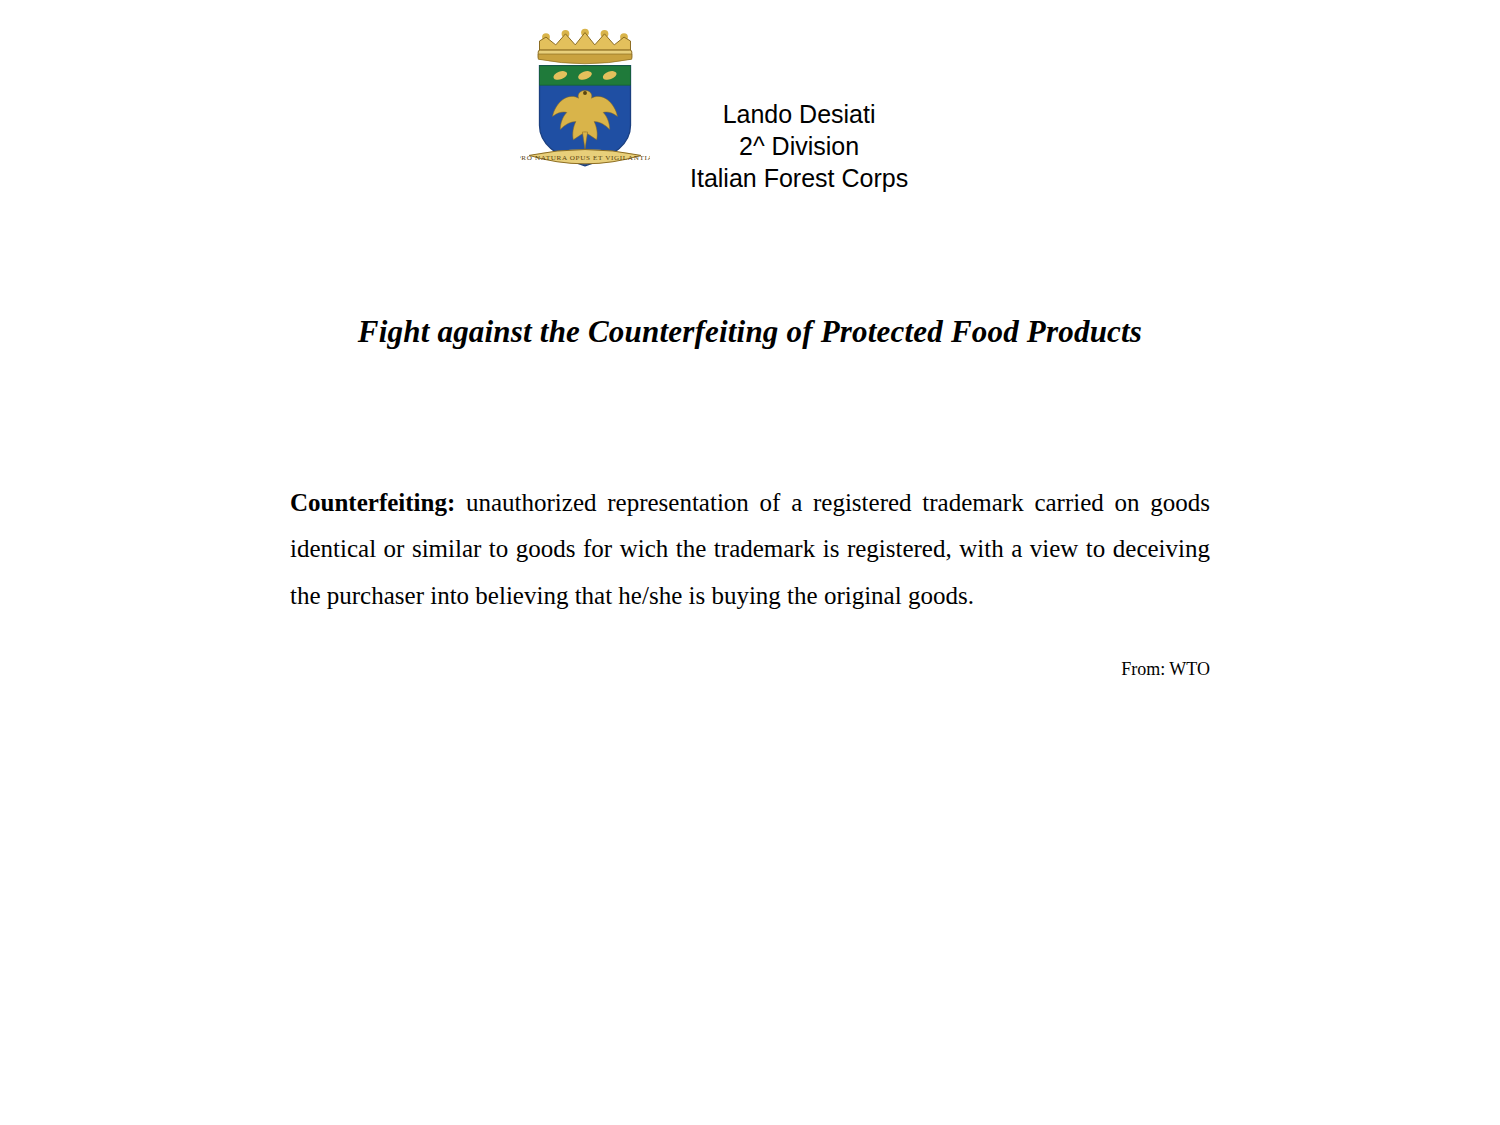PRO NATURA OPUS ET VIGILANTIA
Lando Desiati
2^ Division
Italian Forest Corps
Fight against the Counterfeiting of Protected Food Products
Counterfeiting: unauthorized representation of a registered trademark carried on goods identical or similar to goods for wich the trademark is registered, with a view to deceiving the purchaser into believing that he/she is buying the original goods.
From: WTO